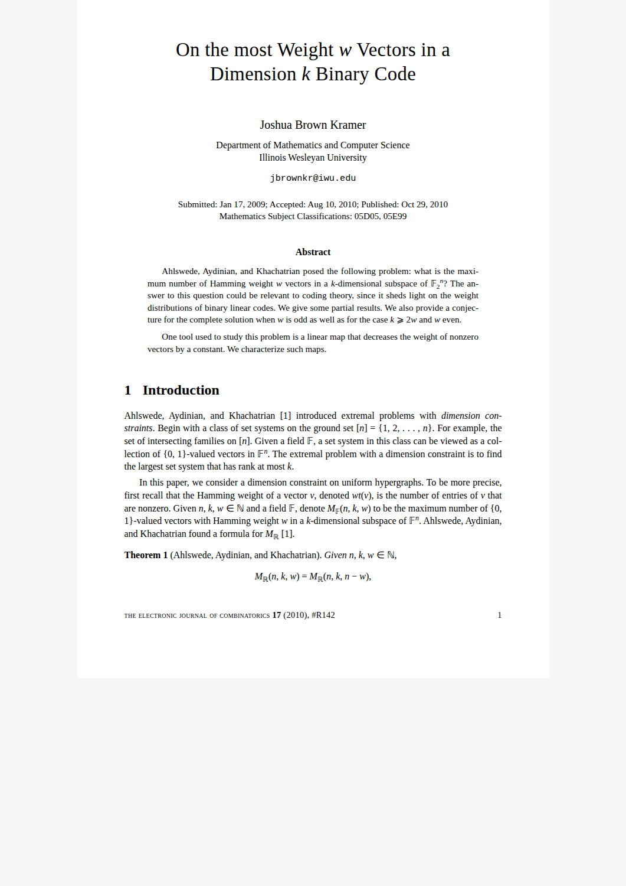On the most Weight w Vectors in a
Dimension k Binary Code
Joshua Brown Kramer
Department of Mathematics and Computer Science
Illinois Wesleyan University
jbrownkr@iwu.edu
Submitted: Jan 17, 2009; Accepted: Aug 10, 2010; Published: Oct 29, 2010
Mathematics Subject Classifications: 05D05, 05E99
Abstract
Ahlswede, Aydinian, and Khachatrian posed the following problem: what is the maximum number of Hamming weight w vectors in a k-dimensional subspace of 𝔽2n? The answer to this question could be relevant to coding theory, since it sheds light on the weight distributions of binary linear codes. We give some partial results. We also provide a conjecture for the complete solution when w is odd as well as for the case k ⩾ 2w and w even.
One tool used to study this problem is a linear map that decreases the weight of nonzero vectors by a constant. We characterize such maps.
1 Introduction
Ahlswede, Aydinian, and Khachatrian [1] introduced extremal problems with dimension constraints. Begin with a class of set systems on the ground set [n] = {1, 2, . . . , n}. For example, the set of intersecting families on [n]. Given a field 𝔽, a set system in this class can be viewed as a collection of {0, 1}-valued vectors in 𝔽n. The extremal problem with a dimension constraint is to find the largest set system that has rank at most k.
In this paper, we consider a dimension constraint on uniform hypergraphs. To be more precise, first recall that the Hamming weight of a vector v, denoted wt(v), is the number of entries of v that are nonzero. Given n, k, w ∈ ℕ and a field 𝔽, denote M𝔽(n, k, w) to be the maximum number of {0, 1}-valued vectors with Hamming weight w in a k-dimensional subspace of 𝔽n. Ahlswede, Aydinian, and Khachatrian found a formula for Mℝ [1].
Theorem 1 (Ahlswede, Aydinian, and Khachatrian). Given n, k, w ∈ ℕ,
Mℝ(n, k, w) = Mℝ(n, k, n − w),
the electronic journal of combinatorics 17 (2010), #R142
1